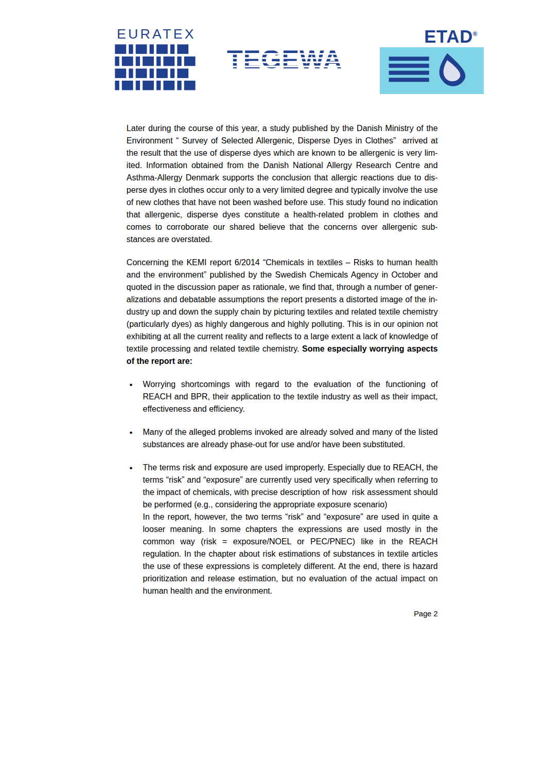EURATEX
TEGEWA
ETAD®
_______________________________________________________________________________
Later during the course of this year, a study published by the Danish Ministry of the Environment “ Survey of Selected Allergenic, Disperse Dyes in Clothes” arrived at the result that the use of disperse dyes which are known to be allergenic is very limited. Information obtained from the Danish National Allergy Research Centre and Asthma-Allergy Denmark supports the conclusion that allergic reactions due to disperse dyes in clothes occur only to a very limited degree and typically involve the use of new clothes that have not been washed before use. This study found no indication that allergenic, disperse dyes constitute a health-related problem in clothes and comes to corroborate our shared believe that the concerns over allergenic substances are overstated.
Concerning the KEMI report 6/2014 “Chemicals in textiles – Risks to human health and the environment” published by the Swedish Chemicals Agency in October and quoted in the discussion paper as rationale, we find that, through a number of generalizations and debatable assumptions the report presents a distorted image of the industry up and down the supply chain by picturing textiles and related textile chemistry (particularly dyes) as highly dangerous and highly polluting. This is in our opinion not exhibiting at all the current reality and reflects to a large extent a lack of knowledge of textile processing and related textile chemistry. Some especially worrying aspects of the report are:
Worrying shortcomings with regard to the evaluation of the functioning of REACH and BPR, their application to the textile industry as well as their impact, effectiveness and efficiency.
Many of the alleged problems invoked are already solved and many of the listed substances are already phase-out for use and/or have been substituted.
The terms risk and exposure are used improperly. Especially due to REACH, the terms “risk” and “exposure” are currently used very specifically when referring to the impact of chemicals, with precise description of how risk assessment should be performed (e.g., considering the appropriate exposure scenario)
In the report, however, the two terms “risk” and “exposure” are used in quite a looser meaning. In some chapters the expressions are used mostly in the common way (risk = exposure/NOEL or PEC/PNEC) like in the REACH regulation. In the chapter about risk estimations of substances in textile articles the use of these expressions is completely different. At the end, there is hazard prioritization and release estimation, but no evaluation of the actual impact on human health and the environment.
Page 2